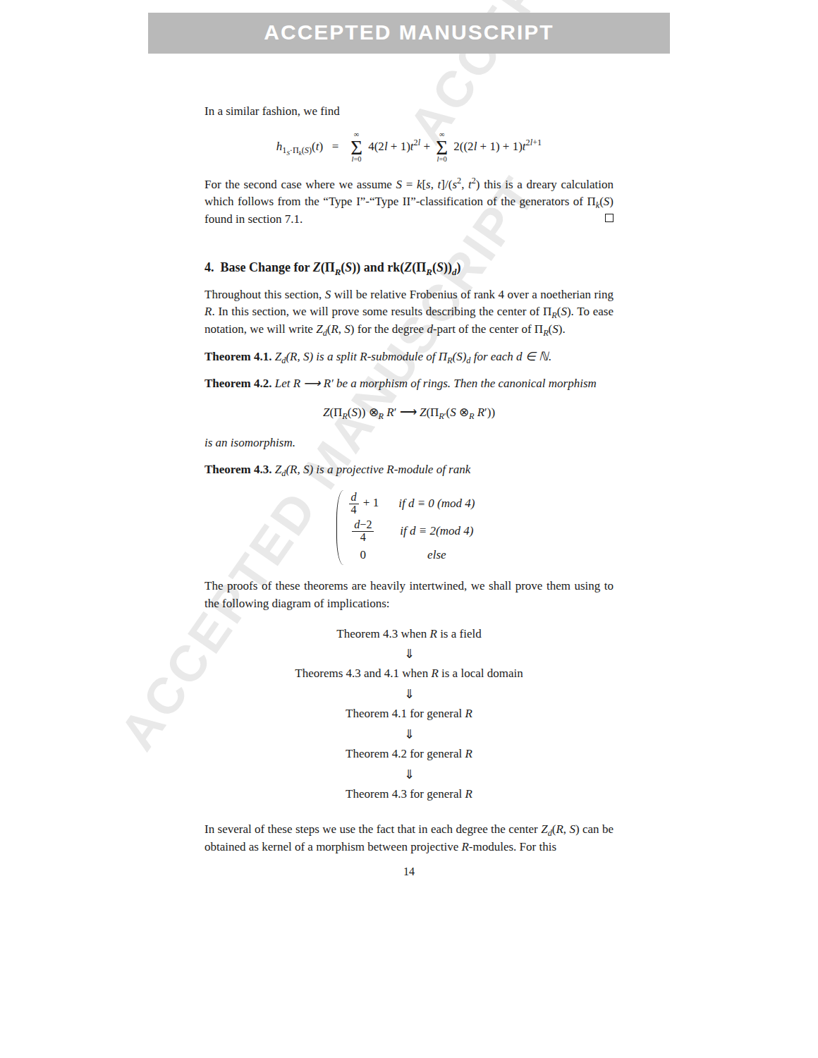ACCEPTED MANUSCRIPT ACCEPTED MANUSCRIPT
ACCEPTED MANUSCRIPT
In a similar fashion, we find
h1S·Πk(S)(t) = ∞Σl=0 4(2l + 1)t2l + ∞Σl=0 2((2l + 1) + 1)t2l+1
For the second case where we assume S = k[s, t]/(s2, t2) this is a dreary calculation which follows from the “Type I”-“Type II”-classification of the generators of Πk(S) found in section 7.1.
4. Base Change for Z(ΠR(S)) and rk(Z(ΠR(S))d)
Throughout this section, S will be relative Frobenius of rank 4 over a noetherian ring R. In this section, we will prove some results describing the center of ΠR(S). To ease notation, we will write Zd(R, S) for the degree d-part of the center of ΠR(S).
Theorem 4.1. Zd(R, S) is a split R-submodule of ΠR(S)d for each d ∈ ℕ.
Theorem 4.2. Let R ⟶ R′ be a morphism of rings. Then the canonical morphism
Z(ΠR(S)) ⊗R R′ ⟶ Z(ΠR′(S ⊗R R′))
is an isomorphism.
Theorem 4.3. Zd(R, S) is a projective R-module of rank
| d 4 + 1 | if d ≡ 0 ( mod 4) |
| d −2 4 | if d ≡ 2( mod 4) |
| 0 | else |
The proofs of these theorems are heavily intertwined, we shall prove them using to the following diagram of implications:
Theorem 4.3 when R is a field
⇓
Theorems 4.3 and 4.1 when R is a local domain
⇓
Theorem 4.1 for general R
⇓
Theorem 4.2 for general R
⇓
Theorem 4.3 for general R
In several of these steps we use the fact that in each degree the center Zd(R, S) can be obtained as kernel of a morphism between projective R-modules. For this
14